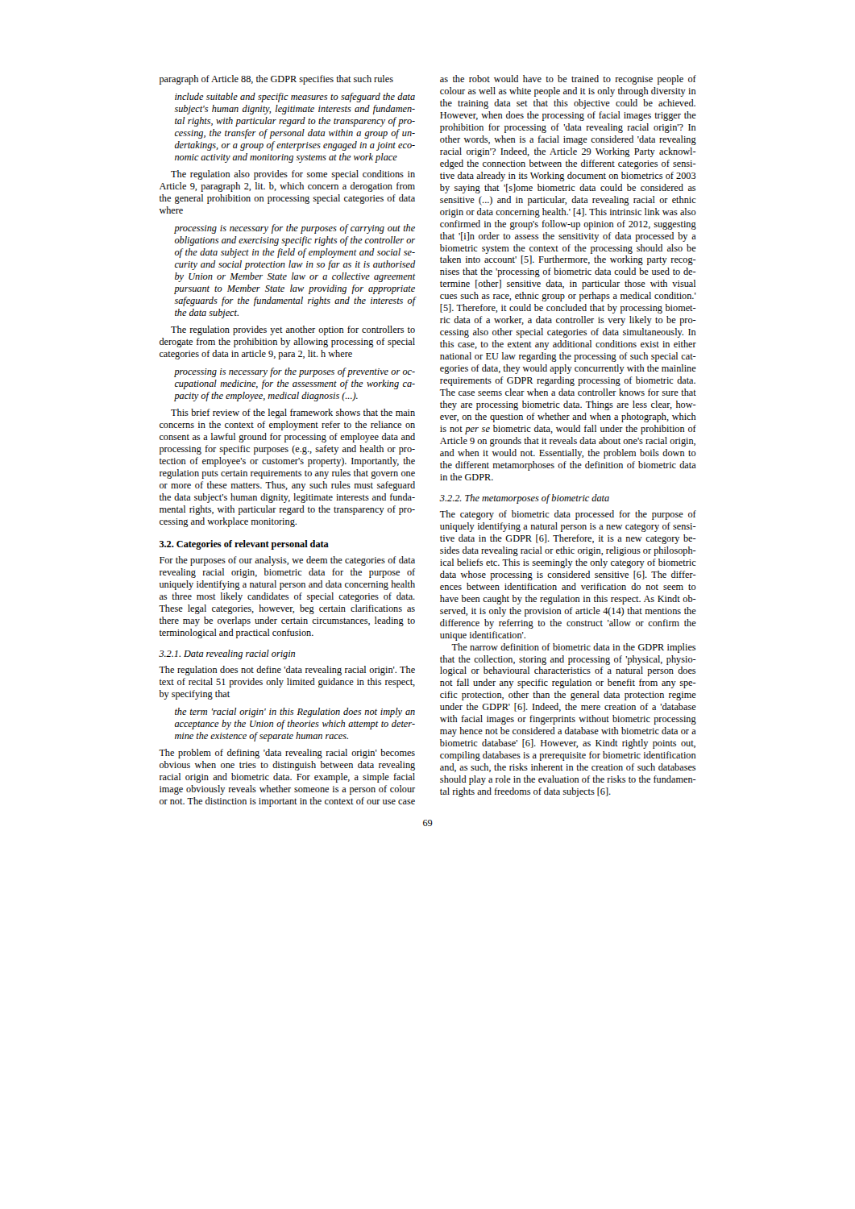paragraph of Article 88, the GDPR specifies that such rules
include suitable and specific measures to safeguard the data subject's human dignity, legitimate interests and fundamental rights, with particular regard to the transparency of processing, the transfer of personal data within a group of undertakings, or a group of enterprises engaged in a joint economic activity and monitoring systems at the work place
The regulation also provides for some special conditions in Article 9, paragraph 2, lit. b, which concern a derogation from the general prohibition on processing special categories of data where
processing is necessary for the purposes of carrying out the obligations and exercising specific rights of the controller or of the data subject in the field of employment and social security and social protection law in so far as it is authorised by Union or Member State law or a collective agreement pursuant to Member State law providing for appropriate safeguards for the fundamental rights and the interests of the data subject.
The regulation provides yet another option for controllers to derogate from the prohibition by allowing processing of special categories of data in article 9, para 2, lit. h where
processing is necessary for the purposes of preventive or occupational medicine, for the assessment of the working capacity of the employee, medical diagnosis (...).
This brief review of the legal framework shows that the main concerns in the context of employment refer to the reliance on consent as a lawful ground for processing of employee data and processing for specific purposes (e.g., safety and health or protection of employee's or customer's property). Importantly, the regulation puts certain requirements to any rules that govern one or more of these matters. Thus, any such rules must safeguard the data subject's human dignity, legitimate interests and fundamental rights, with particular regard to the transparency of processing and workplace monitoring.
3.2. Categories of relevant personal data
For the purposes of our analysis, we deem the categories of data revealing racial origin, biometric data for the purpose of uniquely identifying a natural person and data concerning health as three most likely candidates of special categories of data. These legal categories, however, beg certain clarifications as there may be overlaps under certain circumstances, leading to terminological and practical confusion.
3.2.1. Data revealing racial origin
The regulation does not define 'data revealing racial origin'. The text of recital 51 provides only limited guidance in this respect, by specifying that
the term 'racial origin' in this Regulation does not imply an acceptance by the Union of theories which attempt to determine the existence of separate human races.
The problem of defining 'data revealing racial origin' becomes obvious when one tries to distinguish between data revealing racial origin and biometric data. For example, a simple facial image obviously reveals whether someone is a person of colour or not. The distinction is important in the context of our use case as the robot would have to be trained to recognise people of colour as well as white people and it is only through diversity in the training data set that this objective could be achieved. However, when does the processing of facial images trigger the prohibition for processing of 'data revealing racial origin'? In other words, when is a facial image considered 'data revealing racial origin'? Indeed, the Article 29 Working Party acknowledged the connection between the different categories of sensitive data already in its Working document on biometrics of 2003 by saying that '[s]ome biometric data could be considered as sensitive (...) and in particular, data revealing racial or ethnic origin or data concerning health.' [4]. This intrinsic link was also confirmed in the group's follow-up opinion of 2012, suggesting that '[i]n order to assess the sensitivity of data processed by a biometric system the context of the processing should also be taken into account' [5]. Furthermore, the working party recognises that the 'processing of biometric data could be used to determine [other] sensitive data, in particular those with visual cues such as race, ethnic group or perhaps a medical condition.' [5]. Therefore, it could be concluded that by processing biometric data of a worker, a data controller is very likely to be processing also other special categories of data simultaneously. In this case, to the extent any additional conditions exist in either national or EU law regarding the processing of such special categories of data, they would apply concurrently with the mainline requirements of GDPR regarding processing of biometric data. The case seems clear when a data controller knows for sure that they are processing biometric data. Things are less clear, however, on the question of whether and when a photograph, which is not per se biometric data, would fall under the prohibition of Article 9 on grounds that it reveals data about one's racial origin, and when it would not. Essentially, the problem boils down to the different metamorphoses of the definition of biometric data in the GDPR.
3.2.2. The metamorposes of biometric data
The category of biometric data processed for the purpose of uniquely identifying a natural person is a new category of sensitive data in the GDPR [6]. Therefore, it is a new category besides data revealing racial or ethic origin, religious or philosophical beliefs etc. This is seemingly the only category of biometric data whose processing is considered sensitive [6]. The differences between identification and verification do not seem to have been caught by the regulation in this respect. As Kindt observed, it is only the provision of article 4(14) that mentions the difference by referring to the construct 'allow or confirm the unique identification'.
The narrow definition of biometric data in the GDPR implies that the collection, storing and processing of 'physical, physiological or behavioural characteristics of a natural person does not fall under any specific regulation or benefit from any specific protection, other than the general data protection regime under the GDPR' [6]. Indeed, the mere creation of a 'database with facial images or fingerprints without biometric processing may hence not be considered a database with biometric data or a biometric database' [6]. However, as Kindt rightly points out, compiling databases is a prerequisite for biometric identification and, as such, the risks inherent in the creation of such databases should play a role in the evaluation of the risks to the fundamental rights and freedoms of data subjects [6].
69